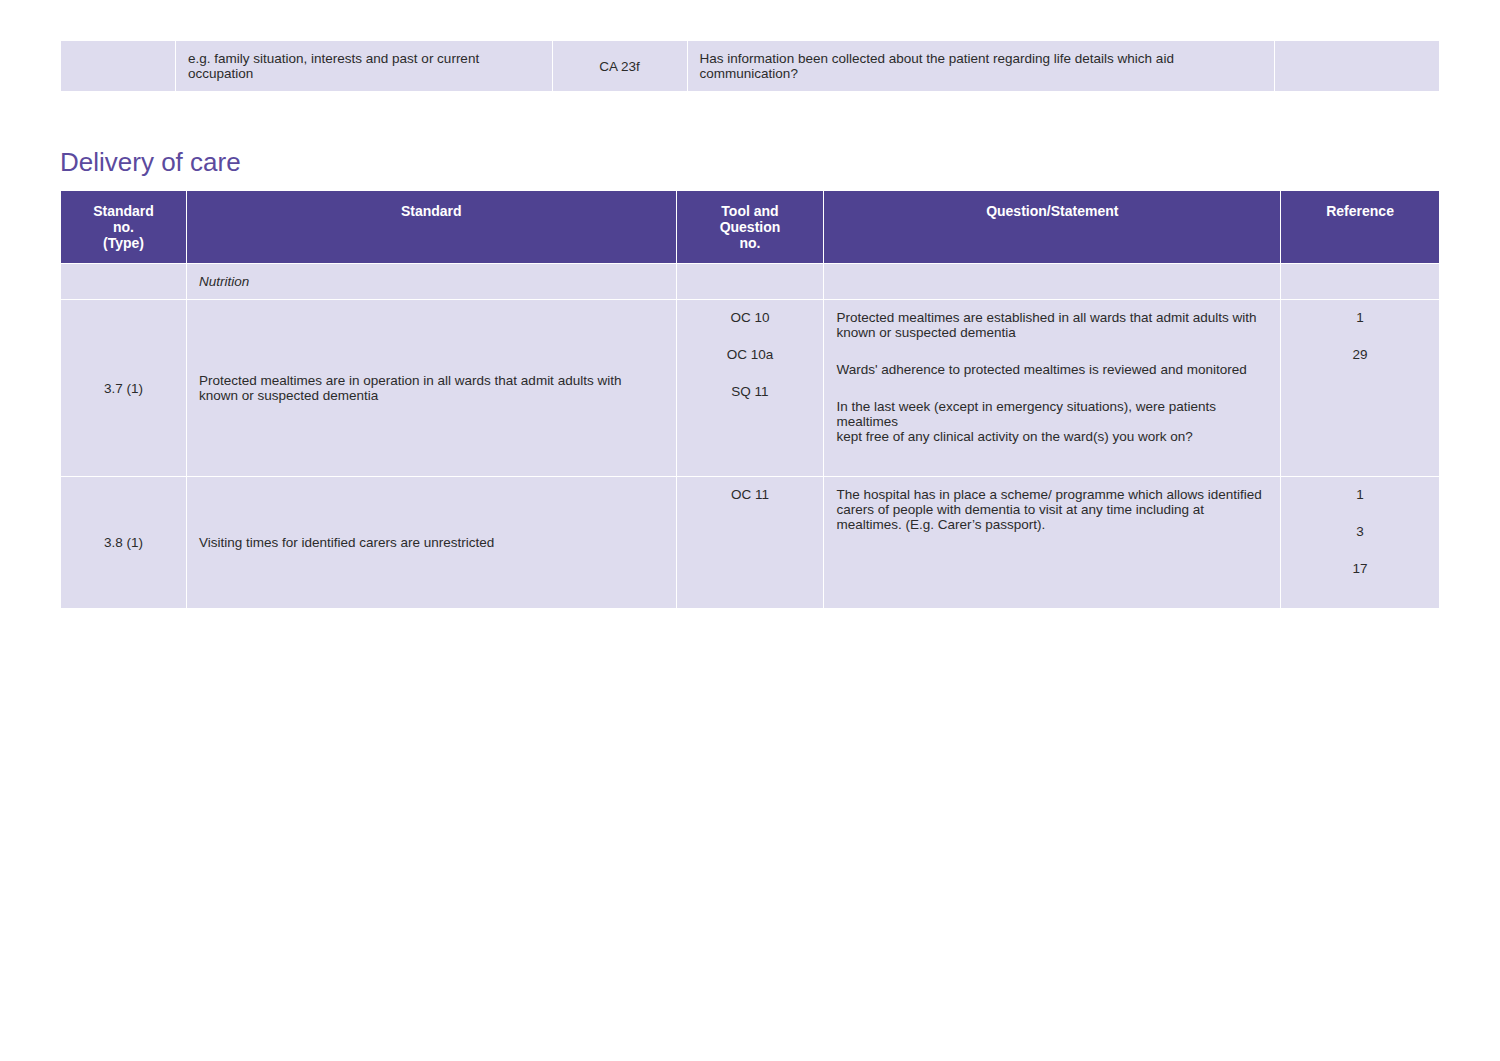| | e.g. family situation, interests and past or current occupation | CA 23f | Has information been collected about the patient regarding life details which aid communication? | |
Delivery of care
| Standard no. (Type) | Standard | Tool and Question no. | Question/Statement | Reference |
| --- | --- | --- | --- | --- |
| | Nutrition | | | |
| 3.7 (1) | Protected mealtimes are in operation in all wards that admit adults with known or suspected dementia | OC 10 OC 10a SQ 11 | Protected mealtimes are established in all wards that admit adults with known or suspected dementia Wards' adherence to protected mealtimes is reviewed and monitored In the last week (except in emergency situations), were patients mealtimes kept free of any clinical activity on the ward(s) you work on? | 1 29 |
| 3.8 (1) | Visiting times for identified carers are unrestricted | OC 11 | The hospital has in place a scheme/ programme which allows identified carers of people with dementia to visit at any time including at mealtimes. (E.g. Carer’s passport). | 1 3 17 |